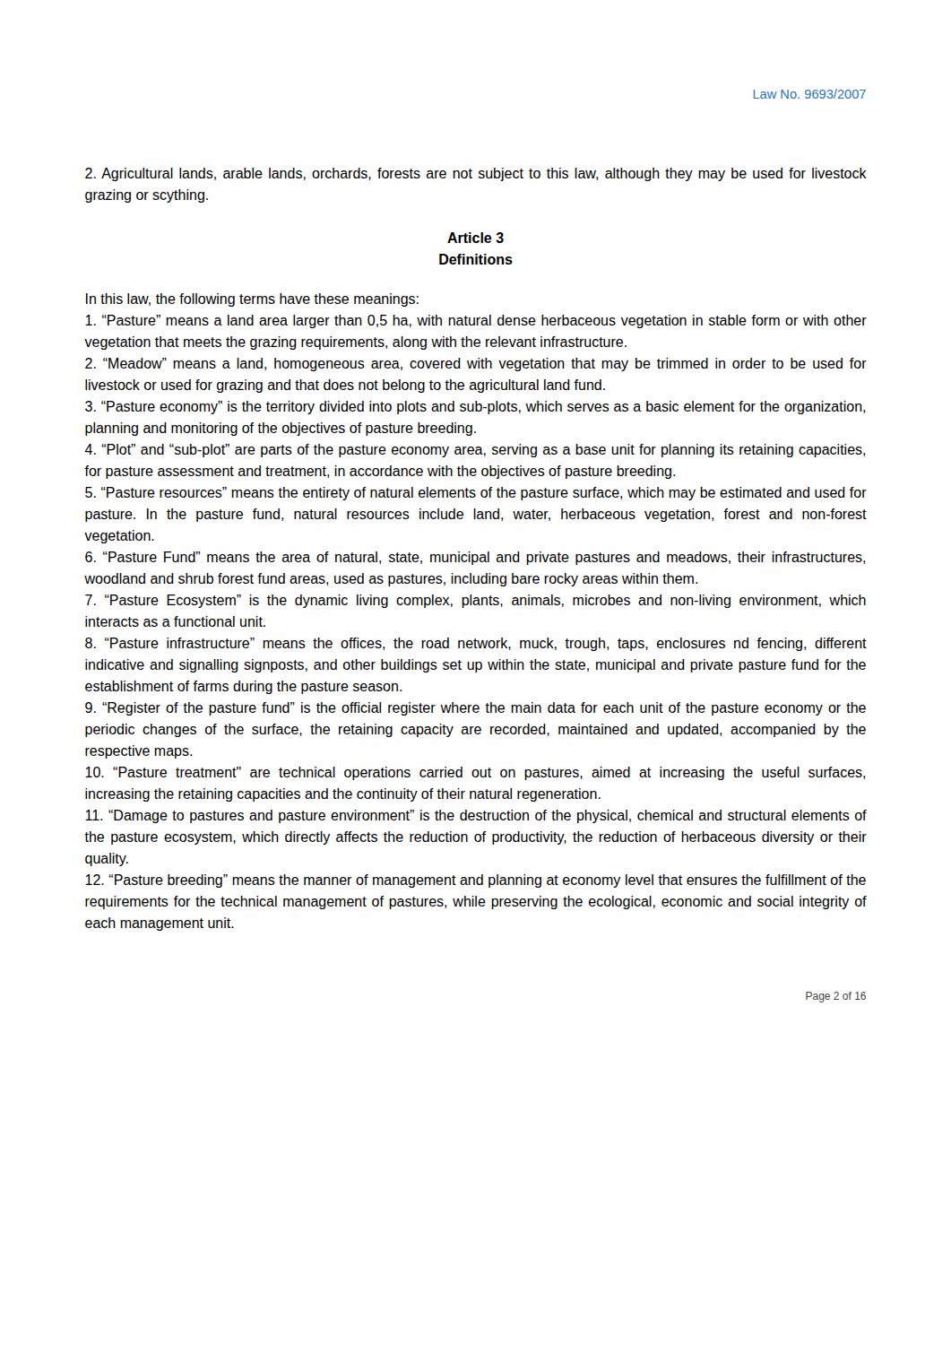Law No. 9693/2007
2. Agricultural lands, arable lands, orchards, forests are not subject to this law, although they may be used for livestock grazing or scything.
Article 3
Definitions
In this law, the following terms have these meanings:
1. “Pasture” means a land area larger than 0,5 ha, with natural dense herbaceous vegetation in stable form or with other vegetation that meets the grazing requirements, along with the relevant infrastructure.
2. “Meadow” means a land, homogeneous area, covered with vegetation that may be trimmed in order to be used for livestock or used for grazing and that does not belong to the agricultural land fund.
3. “Pasture economy” is the territory divided into plots and sub-plots, which serves as a basic element for the organization, planning and monitoring of the objectives of pasture breeding.
4. “Plot” and “sub-plot” are parts of the pasture economy area, serving as a base unit for planning its retaining capacities, for pasture assessment and treatment, in accordance with the objectives of pasture breeding.
5. “Pasture resources” means the entirety of natural elements of the pasture surface, which may be estimated and used for pasture. In the pasture fund, natural resources include land, water, herbaceous vegetation, forest and non-forest vegetation.
6. “Pasture Fund” means the area of natural, state, municipal and private pastures and meadows, their infrastructures, woodland and shrub forest fund areas, used as pastures, including bare rocky areas within them.
7. “Pasture Ecosystem” is the dynamic living complex, plants, animals, microbes and non-living environment, which interacts as a functional unit.
8. “Pasture infrastructure” means the offices, the road network, muck, trough, taps, enclosures nd fencing, different indicative and signalling signposts, and other buildings set up within the state, municipal and private pasture fund for the establishment of farms during the pasture season.
9. “Register of the pasture fund” is the official register where the main data for each unit of the pasture economy or the periodic changes of the surface, the retaining capacity are recorded, maintained and updated, accompanied by the respective maps.
10. “Pasture treatment" are technical operations carried out on pastures, aimed at increasing the useful surfaces, increasing the retaining capacities and the continuity of their natural regeneration.
11. “Damage to pastures and pasture environment” is the destruction of the physical, chemical and structural elements of the pasture ecosystem, which directly affects the reduction of productivity, the reduction of herbaceous diversity or their quality.
12. “Pasture breeding” means the manner of management and planning at economy level that ensures the fulfillment of the requirements for the technical management of pastures, while preserving the ecological, economic and social integrity of each management unit.
Page 2 of 16